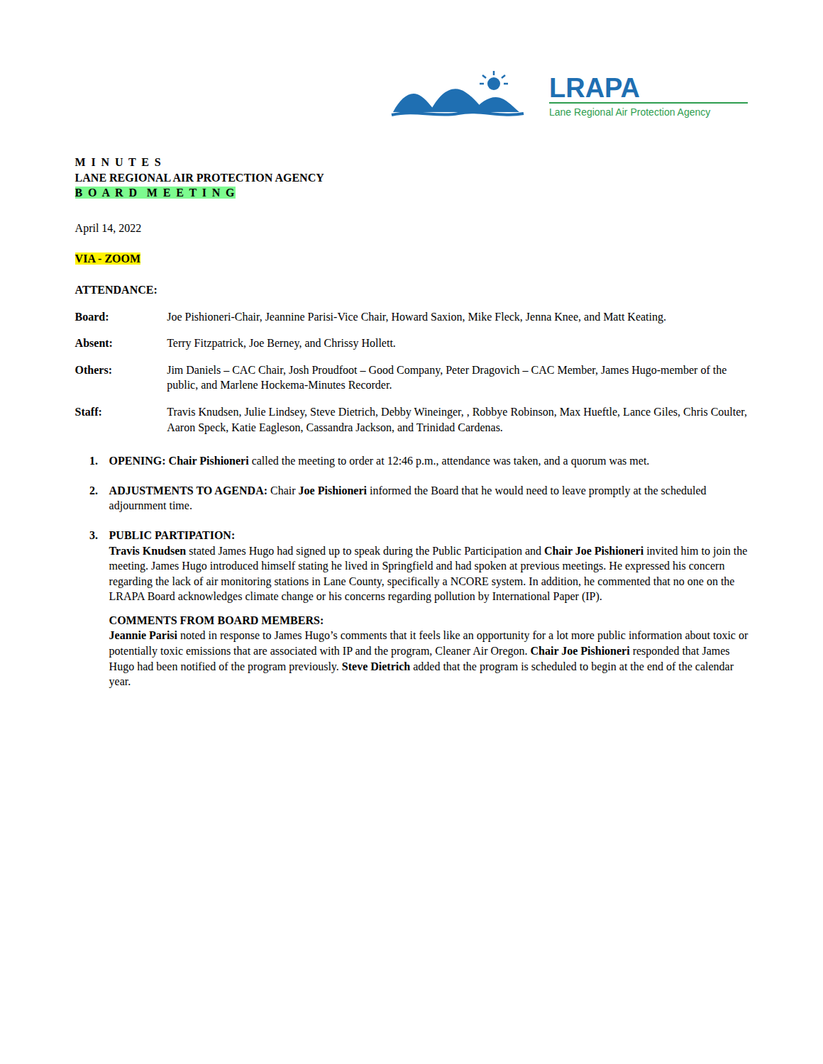LRAPA Lane Regional Air Protection Agency
M I N U T E S
LANE REGIONAL AIR PROTECTION AGENCY
B O A R D M E E T I N G
April 14, 2022
VIA - ZOOM
ATTENDANCE:
| Board: | Joe Pishioneri-Chair, Jeannine Parisi-Vice Chair, Howard Saxion, Mike Fleck, Jenna Knee, and Matt Keating. |
| Absent: | Terry Fitzpatrick, Joe Berney, and Chrissy Hollett. |
| Others: | Jim Daniels – CAC Chair, Josh Proudfoot – Good Company, Peter Dragovich – CAC Member, James Hugo-member of the public, and Marlene Hockema-Minutes Recorder. |
| Staff: | Travis Knudsen, Julie Lindsey, Steve Dietrich, Debby Wineinger, , Robbye Robinson, Max Hueftle, Lance Giles, Chris Coulter, Aaron Speck, Katie Eagleson, Cassandra Jackson, and Trinidad Cardenas. |
OPENING: Chair Pishioneri called the meeting to order at 12:46 p.m., attendance was taken, and a quorum was met.
ADJUSTMENTS TO AGENDA: Chair Joe Pishioneri informed the Board that he would need to leave promptly at the scheduled adjournment time.
PUBLIC PARTIPATION:
Travis Knudsen stated James Hugo had signed up to speak during the Public Participation and Chair Joe Pishioneri invited him to join the meeting. James Hugo introduced himself stating he lived in Springfield and had spoken at previous meetings. He expressed his concern regarding the lack of air monitoring stations in Lane County, specifically a NCORE system. In addition, he commented that no one on the LRAPA Board acknowledges climate change or his concerns regarding pollution by International Paper (IP).
COMMENTS FROM BOARD MEMBERS:
Jeannie Parisi noted in response to James Hugo’s comments that it feels like an opportunity for a lot more public information about toxic or potentially toxic emissions that are associated with IP and the program, Cleaner Air Oregon. Chair Joe Pishioneri responded that James Hugo had been notified of the program previously. Steve Dietrich added that the program is scheduled to begin at the end of the calendar year.